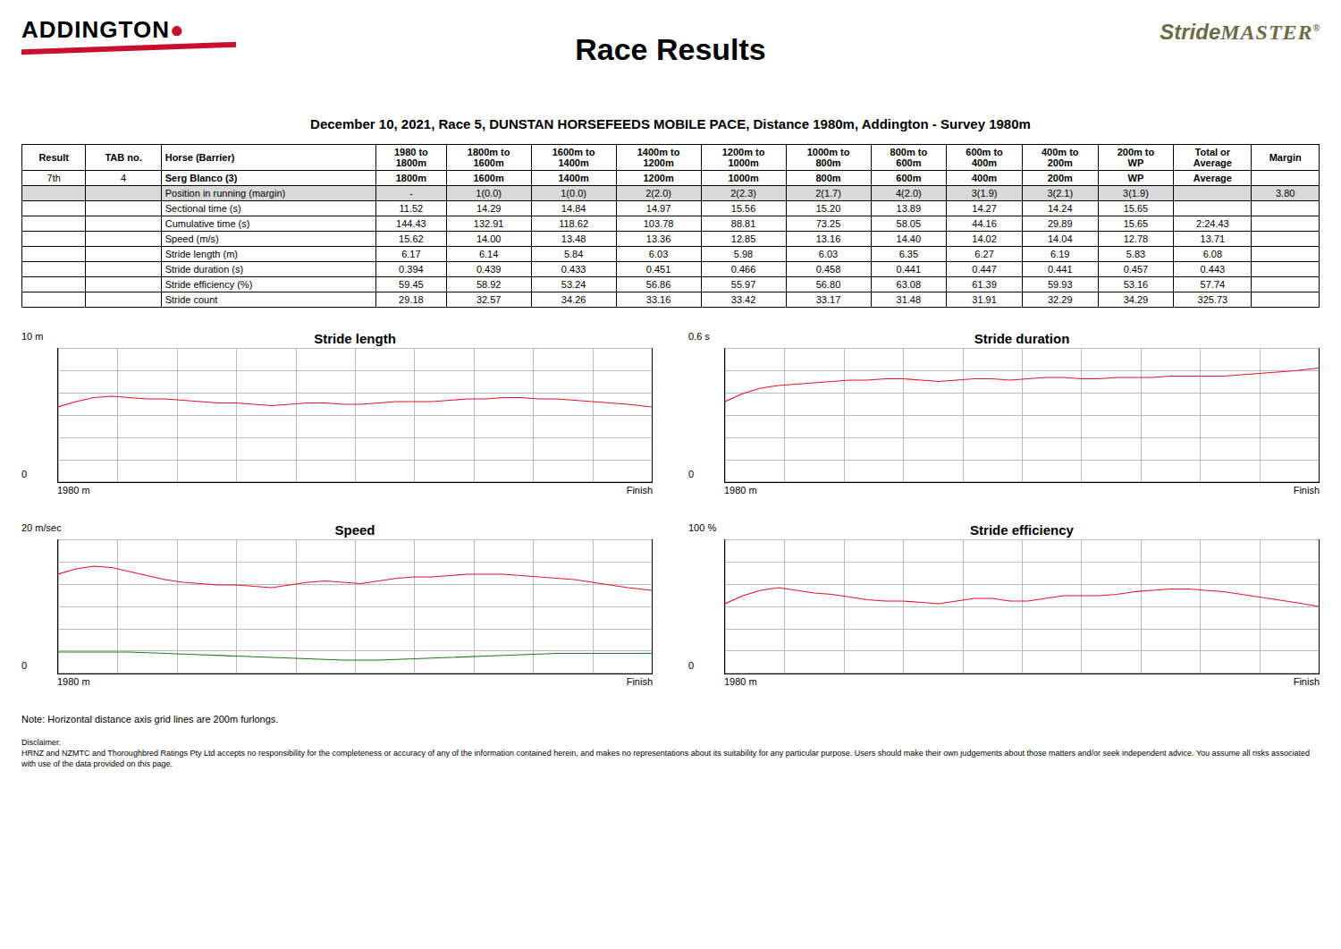ADDINGTON●
StrideMASTER®
Race Results
December 10, 2021, Race 5, DUNSTAN HORSEFEEDS MOBILE PACE, Distance 1980m, Addington - Survey 1980m
| Result | TAB no. | Horse (Barrier) | 1980 to 1800m | 1800m to 1600m | 1600m to 1400m | 1400m to 1200m | 1200m to 1000m | 1000m to 800m | 800m to 600m | 600m to 400m | 400m to 200m | 200m to WP | Total or Average | Margin |
| --- | --- | --- | --- | --- | --- | --- | --- | --- | --- | --- | --- | --- | --- | --- |
| 7th | 4 | Serg Blanco (3) | 1800m | 1600m | 1400m | 1200m | 1000m | 800m | 600m | 400m | 200m | WP | Average | |
| | | Position in running (margin) | - | 1(0.0) | 1(0.0) | 2(2.0) | 2(2.3) | 2(1.7) | 4(2.0) | 3(1.9) | 3(2.1) | 3(1.9) | | 3.80 |
| | | Sectional time (s) | 11.52 | 14.29 | 14.84 | 14.97 | 15.56 | 15.20 | 13.89 | 14.27 | 14.24 | 15.65 | | |
| | | Cumulative time (s) | 144.43 | 132.91 | 118.62 | 103.78 | 88.81 | 73.25 | 58.05 | 44.16 | 29.89 | 15.65 | 2:24.43 | |
| | | Speed (m/s) | 15.62 | 14.00 | 13.48 | 13.36 | 12.85 | 13.16 | 14.40 | 14.02 | 14.04 | 12.78 | 13.71 | |
| | | Stride length (m) | 6.17 | 6.14 | 5.84 | 6.03 | 5.98 | 6.03 | 6.35 | 6.27 | 6.19 | 5.83 | 6.08 | |
| | | Stride duration (s) | 0.394 | 0.439 | 0.433 | 0.451 | 0.466 | 0.458 | 0.441 | 0.447 | 0.441 | 0.457 | 0.443 | |
| | | Stride efficiency (%) | 59.45 | 58.92 | 53.24 | 56.86 | 55.97 | 56.80 | 63.08 | 61.39 | 59.93 | 53.16 | 57.74 | |
| | | Stride count | 29.18 | 32.57 | 34.26 | 33.16 | 33.42 | 33.17 | 31.48 | 31.91 | 32.29 | 34.29 | 325.73 | |
Stride length
10 m
0
1980 m Finish
Stride duration
0.6 s
0
1980 m Finish
Speed
20 m/sec
0
1980 m Finish
Stride efficiency
100 %
0
1980 m Finish
Note: Horizontal distance axis grid lines are 200m furlongs.
Disclaimer.
HRNZ and NZMTC and Thoroughbred Ratings Pty Ltd accepts no responsibility for the completeness or accuracy of any of the information contained herein, and makes no representations about its suitability for any particular purpose. Users should make their own judgements about those matters and/or seek independent advice. You assume all risks associated with use of the data provided on this page.